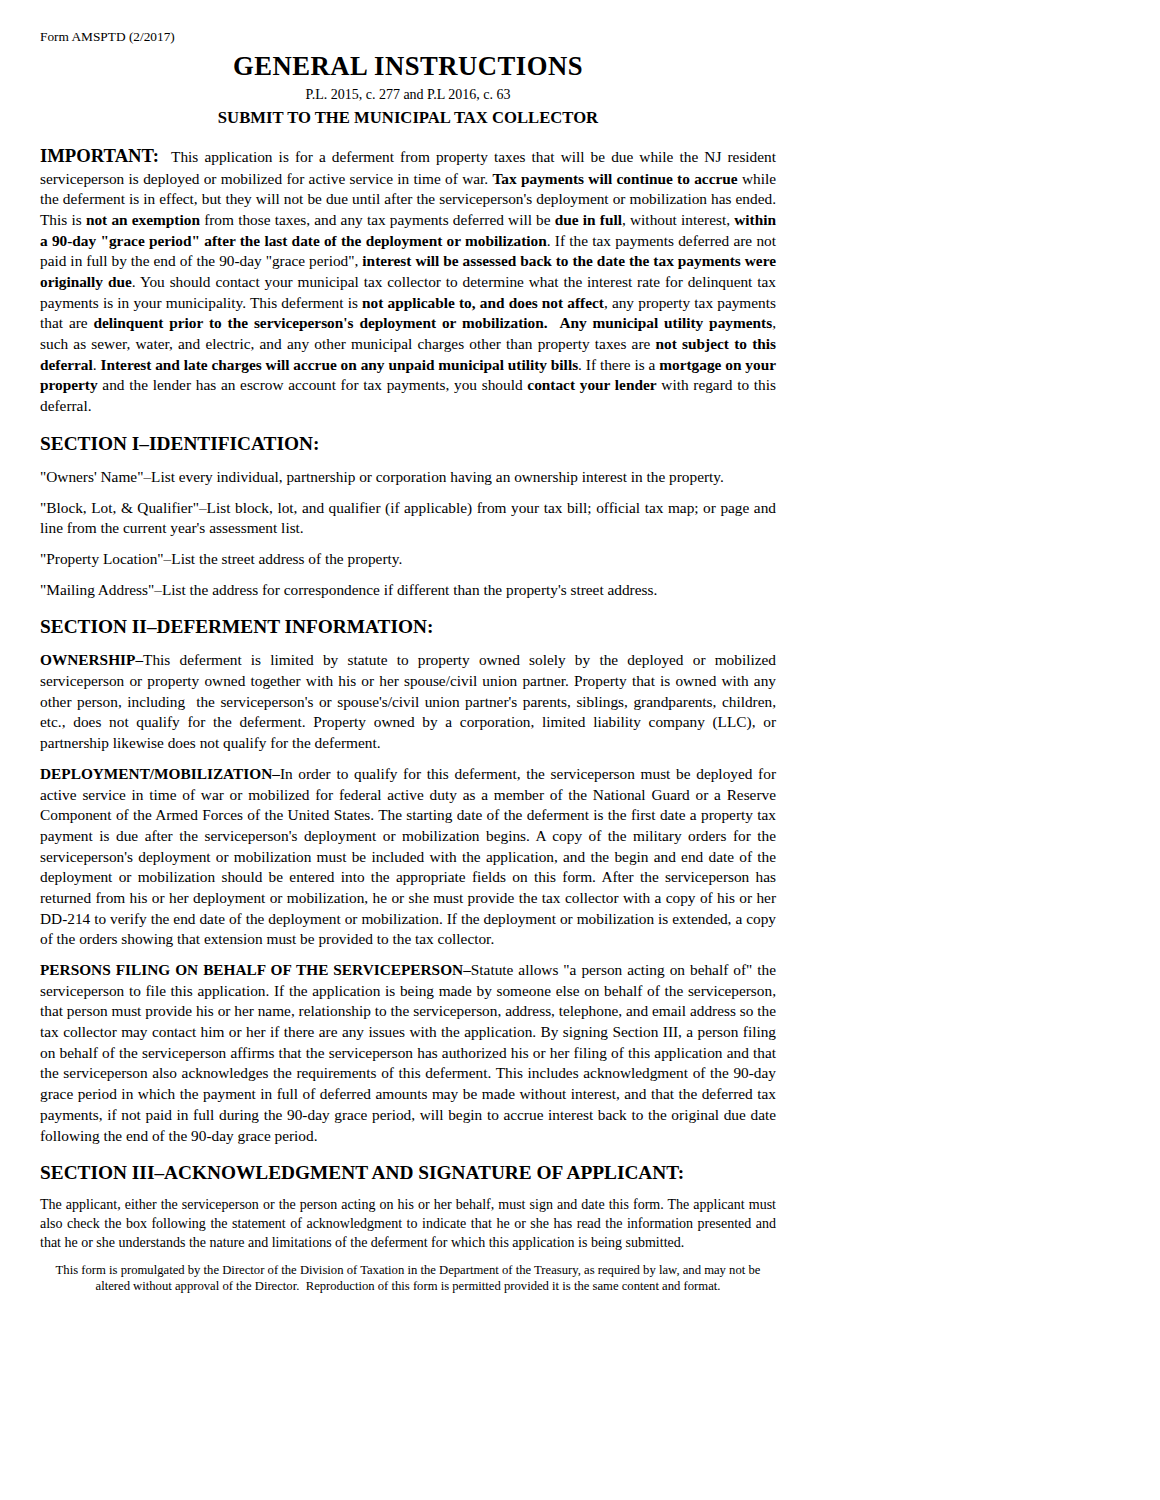Form AMSPTD (2/2017)
GENERAL INSTRUCTIONS
P.L. 2015, c. 277 and P.L 2016, c. 63
SUBMIT TO THE MUNICIPAL TAX COLLECTOR
IMPORTANT: This application is for a deferment from property taxes that will be due while the NJ resident serviceperson is deployed or mobilized for active service in time of war. Tax payments will continue to accrue while the deferment is in effect, but they will not be due until after the serviceperson's deployment or mobilization has ended. This is not an exemption from those taxes, and any tax payments deferred will be due in full, without interest, within a 90-day "grace period" after the last date of the deployment or mobilization. If the tax payments deferred are not paid in full by the end of the 90-day "grace period", interest will be assessed back to the date the tax payments were originally due. You should contact your municipal tax collector to determine what the interest rate for delinquent tax payments is in your municipality. This deferment is not applicable to, and does not affect, any property tax payments that are delinquent prior to the serviceperson's deployment or mobilization. Any municipal utility payments, such as sewer, water, and electric, and any other municipal charges other than property taxes are not subject to this deferral. Interest and late charges will accrue on any unpaid municipal utility bills. If there is a mortgage on your property and the lender has an escrow account for tax payments, you should contact your lender with regard to this deferral.
SECTION I–IDENTIFICATION:
"Owners' Name"–List every individual, partnership or corporation having an ownership interest in the property.
"Block, Lot, & Qualifier"–List block, lot, and qualifier (if applicable) from your tax bill; official tax map; or page and line from the current year's assessment list.
"Property Location"–List the street address of the property.
"Mailing Address"–List the address for correspondence if different than the property's street address.
SECTION II–DEFERMENT INFORMATION:
OWNERSHIP–This deferment is limited by statute to property owned solely by the deployed or mobilized serviceperson or property owned together with his or her spouse/civil union partner. Property that is owned with any other person, including the serviceperson's or spouse's/civil union partner's parents, siblings, grandparents, children, etc., does not qualify for the deferment. Property owned by a corporation, limited liability company (LLC), or partnership likewise does not qualify for the deferment.
DEPLOYMENT/MOBILIZATION–In order to qualify for this deferment, the serviceperson must be deployed for active service in time of war or mobilized for federal active duty as a member of the National Guard or a Reserve Component of the Armed Forces of the United States. The starting date of the deferment is the first date a property tax payment is due after the serviceperson's deployment or mobilization begins. A copy of the military orders for the serviceperson's deployment or mobilization must be included with the application, and the begin and end date of the deployment or mobilization should be entered into the appropriate fields on this form. After the serviceperson has returned from his or her deployment or mobilization, he or she must provide the tax collector with a copy of his or her DD-214 to verify the end date of the deployment or mobilization. If the deployment or mobilization is extended, a copy of the orders showing that extension must be provided to the tax collector.
PERSONS FILING ON BEHALF OF THE SERVICEPERSON–Statute allows "a person acting on behalf of" the serviceperson to file this application. If the application is being made by someone else on behalf of the serviceperson, that person must provide his or her name, relationship to the serviceperson, address, telephone, and email address so the tax collector may contact him or her if there are any issues with the application. By signing Section III, a person filing on behalf of the serviceperson affirms that the serviceperson has authorized his or her filing of this application and that the serviceperson also acknowledges the requirements of this deferment. This includes acknowledgment of the 90-day grace period in which the payment in full of deferred amounts may be made without interest, and that the deferred tax payments, if not paid in full during the 90-day grace period, will begin to accrue interest back to the original due date following the end of the 90-day grace period.
SECTION III–ACKNOWLEDGMENT AND SIGNATURE OF APPLICANT:
The applicant, either the serviceperson or the person acting on his or her behalf, must sign and date this form. The applicant must also check the box following the statement of acknowledgment to indicate that he or she has read the information presented and that he or she understands the nature and limitations of the deferment for which this application is being submitted.
This form is promulgated by the Director of the Division of Taxation in the Department of the Treasury, as required by law, and may not be altered without approval of the Director. Reproduction of this form is permitted provided it is the same content and format.